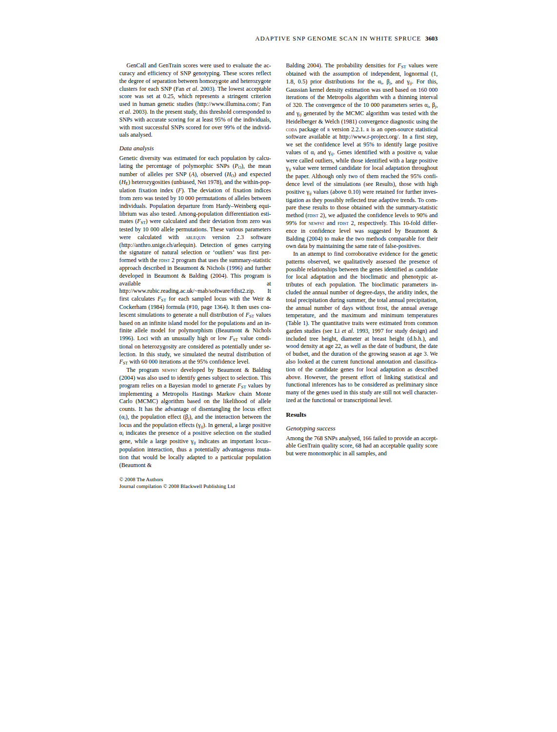Adaptive SNP genome scan in white spruce 3603
GenCall and GenTrain scores were used to evaluate the accuracy and efficiency of SNP genotyping. These scores reflect the degree of separation between homozygote and heterozygote clusters for each SNP (Fan et al. 2003). The lowest acceptable score was set at 0.25, which represents a stringent criterion used in human genetic studies (http://www.illumina.com/; Fan et al. 2003). In the present study, this threshold corresponded to SNPs with accurate scoring for at least 95% of the individuals, with most successful SNPs scored for over 99% of the individuals analysed.
Data analysis
Genetic diversity was estimated for each population by calculating the percentage of polymorphic SNPs (PO), the mean number of alleles per SNP (A), observed (HO) and expected (HE) heterozygosities (unbiased, Nei 1978), and the within-population fixation index (F). The deviation of fixation indices from zero was tested by 10 000 permutations of alleles between individuals. Population departure from Hardy–Weinberg equilibrium was also tested. Among-population differentiation estimates (FST) were calculated and their deviation from zero was tested by 10 000 allele permutations. These various parameters were calculated with arlequin version 2.3 software (http://anthro.unige.ch/arlequin). Detection of genes carrying the signature of natural selection or ‘outliers’ was first performed with the fdist 2 program that uses the summary-statistic approach described in Beaumont & Nichols (1996) and further developed in Beaumont & Balding (2004). This program is available at http://www.rubic.reading.ac.uk/~mab/software/fdist2.zip. It first calculates FST for each sampled locus with the Weir & Cockerham (1984) formula (#10, page 1364). It then uses coalescent simulations to generate a null distribution of FST values based on an infinite island model for the populations and an infinite allele model for polymorphism (Beaumont & Nichols 1996). Loci with an unusually high or low FST value conditional on heterozygosity are considered as potentially under selection. In this study, we simulated the neutral distribution of FST with 60 000 iterations at the 95% confidence level.
The program newfst developed by Beaumont & Balding (2004) was also used to identify genes subject to selection. This program relies on a Bayesian model to generate FST values by implementing a Metropolis Hastings Markov chain Monte Carlo (MCMC) algorithm based on the likelihood of allele counts. It has the advantage of disentangling the locus effect (αi), the population effect (βj), and the interaction between the locus and the population effects (γij). In general, a large positive αi indicates the presence of a positive selection on the studied gene, while a large positive γij indicates an important locus–population interaction, thus a potentially advantageous mutation that would be locally adapted to a particular population (Beaumont &
Balding 2004). The probability densities for FST values were obtained with the assumption of independent, lognormal (1, 1.8, 0.5) prior distributions for the αi, βj, and γij. For this, Gaussian kernel density estimation was used based on 160 000 iterations of the Metropolis algorithm with a thinning interval of 320. The convergence of the 10 000 parameters series αi, βj, and γij generated by the MCMC algorithm was tested with the Heidelberger & Welch (1981) convergence diagnostic using the coda package of r version 2.2.1. r is an open-source statistical software available at http://www.r-project.org/. In a first step, we set the confidence level at 95% to identify large positive values of αi and γij. Genes identified with a positive αi value were called outliers, while those identified with a large positive γij value were termed candidate for local adaptation throughout the paper. Although only two of them reached the 95% confidence level of the simulations (see Results), those with high positive γij values (above 0.10) were retained for further investigation as they possibly reflected true adaptive trends. To compare these results to those obtained with the summary-statistic method (fdist 2), we adjusted the confidence levels to 90% and 99% for newfst and fdist 2, respectively. This 10-fold difference in confidence level was suggested by Beaumont & Balding (2004) to make the two methods comparable for their own data by maintaining the same rate of false-positives.
In an attempt to find corroborative evidence for the genetic patterns observed, we qualitatively assessed the presence of possible relationships between the genes identified as candidate for local adaptation and the bioclimatic and phenotypic attributes of each population. The bioclimatic parameters included the annual number of degree-days, the aridity index, the total precipitation during summer, the total annual precipitation, the annual number of days without frost, the annual average temperature, and the maximum and minimum temperatures (Table 1). The quantitative traits were estimated from common garden studies (see Li et al. 1993, 1997 for study design) and included tree height, diameter at breast height (d.b.h.), and wood density at age 22, as well as the date of budburst, the date of budset, and the duration of the growing season at age 3. We also looked at the current functional annotation and classification of the candidate genes for local adaptation as described above. However, the present effort of linking statistical and functional inferences has to be considered as preliminary since many of the genes used in this study are still not well characterized at the functional or transcriptional level.
Results
Genotyping success
Among the 768 SNPs analysed, 166 failed to provide an acceptable GenTrain quality score, 68 had an acceptable quality score but were monomorphic in all samples, and
© 2008 The Authors
Journal compilation © 2008 Blackwell Publishing Ltd